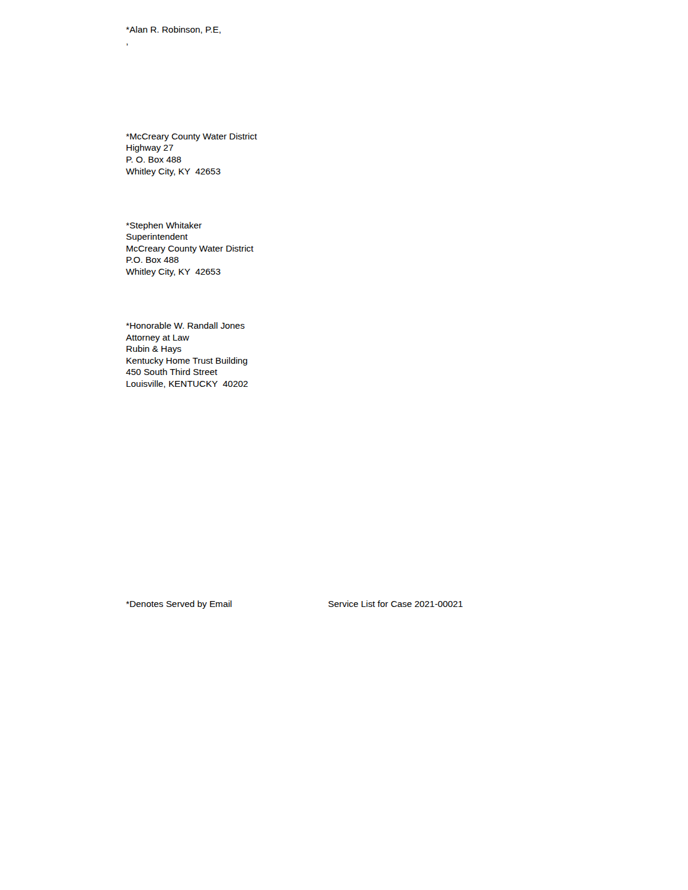*Alan R. Robinson, P.E,
,
*McCreary County Water District
Highway 27
P. O. Box 488
Whitley City, KY 42653
*Stephen Whitaker
Superintendent
McCreary County Water District
P.O. Box 488
Whitley City, KY 42653
*Honorable W. Randall Jones
Attorney at Law
Rubin & Hays
Kentucky Home Trust Building
450 South Third Street
Louisville, KENTUCKY 40202
*Denotes Served by Email
Service List for Case 2021-00021